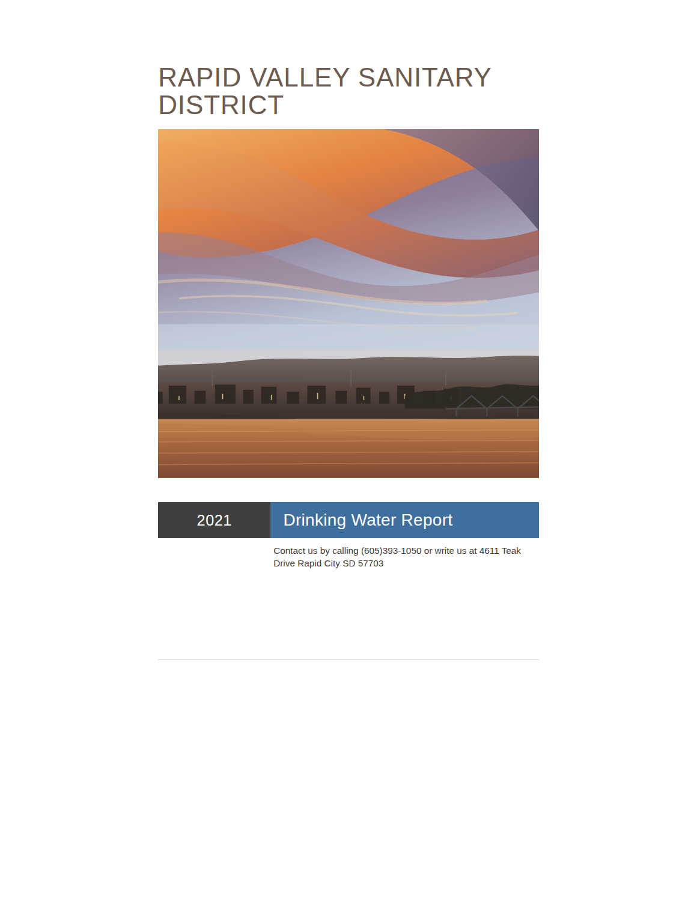RAPID VALLEY SANITARY DISTRICT
2021
Drinking Water Report
Contact us by calling (605)393-1050 or write us at 4611 Teak Drive Rapid City SD 57703